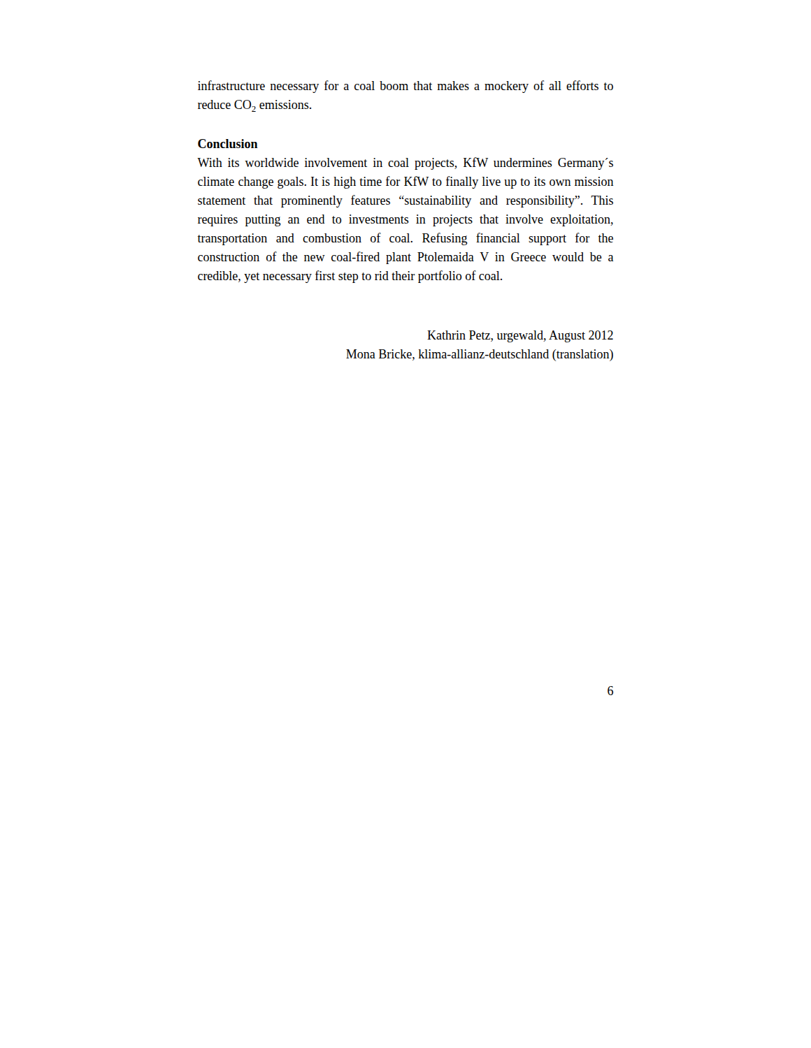infrastructure necessary for a coal boom that makes a mockery of all efforts to reduce CO2 emissions.
Conclusion
With its worldwide involvement in coal projects, KfW undermines Germany´s climate change goals. It is high time for KfW to finally live up to its own mission statement that prominently features “sustainability and responsibility”. This requires putting an end to investments in projects that involve exploitation, transportation and combustion of coal. Refusing financial support for the construction of the new coal-fired plant Ptolemaida V in Greece would be a credible, yet necessary first step to rid their portfolio of coal.
Kathrin Petz, urgewald, August 2012
Mona Bricke, klima-allianz-deutschland (translation)
6